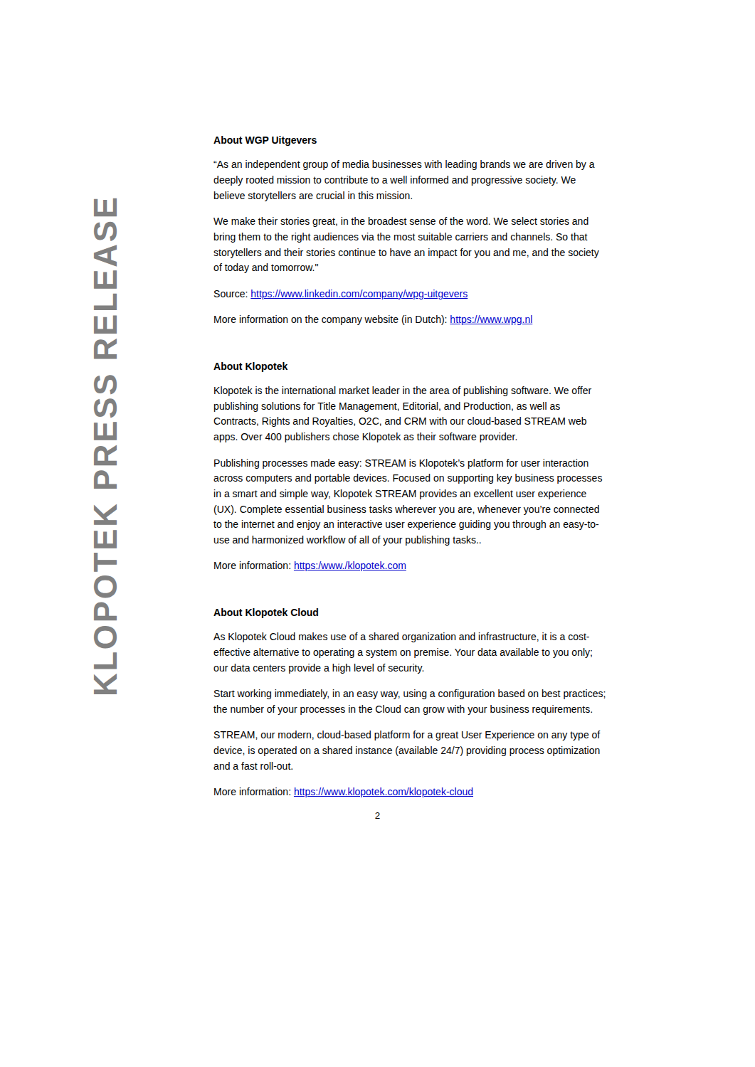KLOPOTEK PRESS RELEASE
About WGP Uitgevers
“As an independent group of media businesses with leading brands we are driven by a deeply rooted mission to contribute to a well informed and progressive society. We believe storytellers are crucial in this mission.
We make their stories great, in the broadest sense of the word. We select stories and bring them to the right audiences via the most suitable carriers and channels. So that storytellers and their stories continue to have an impact for you and me, and the society of today and tomorrow."
Source: https://www.linkedin.com/company/wpg-uitgevers
More information on the company website (in Dutch): https://www.wpg.nl
About Klopotek
Klopotek is the international market leader in the area of publishing software. We offer publishing solutions for Title Management, Editorial, and Production, as well as Contracts, Rights and Royalties, O2C, and CRM with our cloud-based STREAM web apps. Over 400 publishers chose Klopotek as their software provider.
Publishing processes made easy: STREAM is Klopotek’s platform for user interaction across computers and portable devices. Focused on supporting key business processes in a smart and simple way, Klopotek STREAM provides an excellent user experience (UX). Complete essential business tasks wherever you are, whenever you’re connected to the internet and enjoy an interactive user experience guiding you through an easy-to-use and harmonized workflow of all of your publishing tasks..
More information: https:/www./klopotek.com
About Klopotek Cloud
As Klopotek Cloud makes use of a shared organization and infrastructure, it is a cost-effective alternative to operating a system on premise. Your data available to you only; our data centers provide a high level of security.
Start working immediately, in an easy way, using a configuration based on best practices; the number of your processes in the Cloud can grow with your business requirements.
STREAM, our modern, cloud-based platform for a great User Experience on any type of device, is operated on a shared instance (available 24/7) providing process optimization and a fast roll-out.
More information: https://www.klopotek.com/klopotek-cloud
2